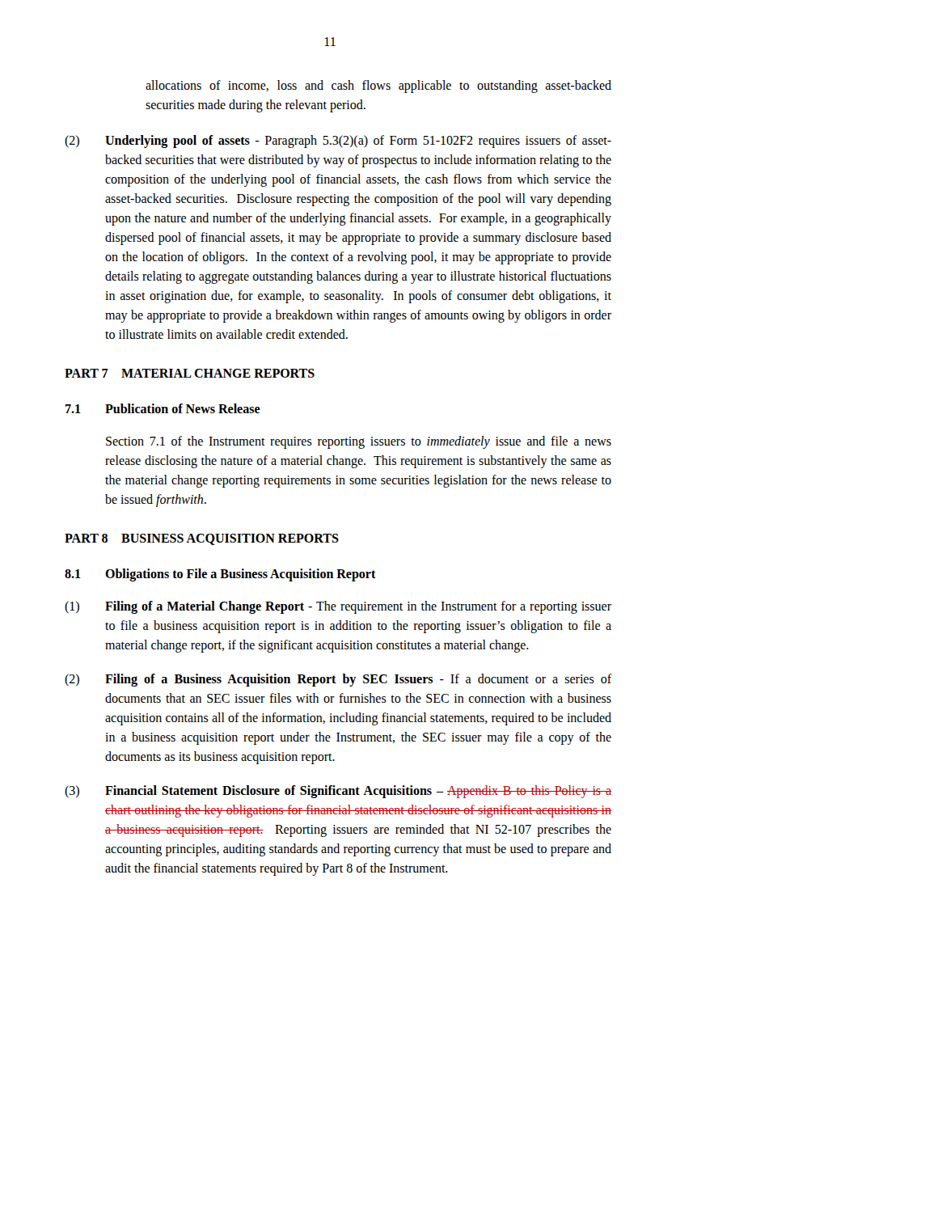11
allocations of income, loss and cash flows applicable to outstanding asset-backed securities made during the relevant period.
(2)
Underlying pool of assets - Paragraph 5.3(2)(a) of Form 51-102F2 requires issuers of asset-backed securities that were distributed by way of prospectus to include information relating to the composition of the underlying pool of financial assets, the cash flows from which service the asset-backed securities. Disclosure respecting the composition of the pool will vary depending upon the nature and number of the underlying financial assets. For example, in a geographically dispersed pool of financial assets, it may be appropriate to provide a summary disclosure based on the location of obligors. In the context of a revolving pool, it may be appropriate to provide details relating to aggregate outstanding balances during a year to illustrate historical fluctuations in asset origination due, for example, to seasonality. In pools of consumer debt obligations, it may be appropriate to provide a breakdown within ranges of amounts owing by obligors in order to illustrate limits on available credit extended.
PART 7
MATERIAL CHANGE REPORTS
7.1
Publication of News Release
Section 7.1 of the Instrument requires reporting issuers to immediately issue and file a news release disclosing the nature of a material change. This requirement is substantively the same as the material change reporting requirements in some securities legislation for the news release to be issued forthwith.
PART 8
BUSINESS ACQUISITION REPORTS
8.1
Obligations to File a Business Acquisition Report
(1)
Filing of a Material Change Report - The requirement in the Instrument for a reporting issuer to file a business acquisition report is in addition to the reporting issuer’s obligation to file a material change report, if the significant acquisition constitutes a material change.
(2)
Filing of a Business Acquisition Report by SEC Issuers - If a document or a series of documents that an SEC issuer files with or furnishes to the SEC in connection with a business acquisition contains all of the information, including financial statements, required to be included in a business acquisition report under the Instrument, the SEC issuer may file a copy of the documents as its business acquisition report.
(3)
Financial Statement Disclosure of Significant Acquisitions – Appendix B to this Policy is a chart outlining the key obligations for financial statement disclosure of significant acquisitions in a business acquisition report. Reporting issuers are reminded that NI 52-107 prescribes the accounting principles, auditing standards and reporting currency that must be used to prepare and audit the financial statements required by Part 8 of the Instrument.